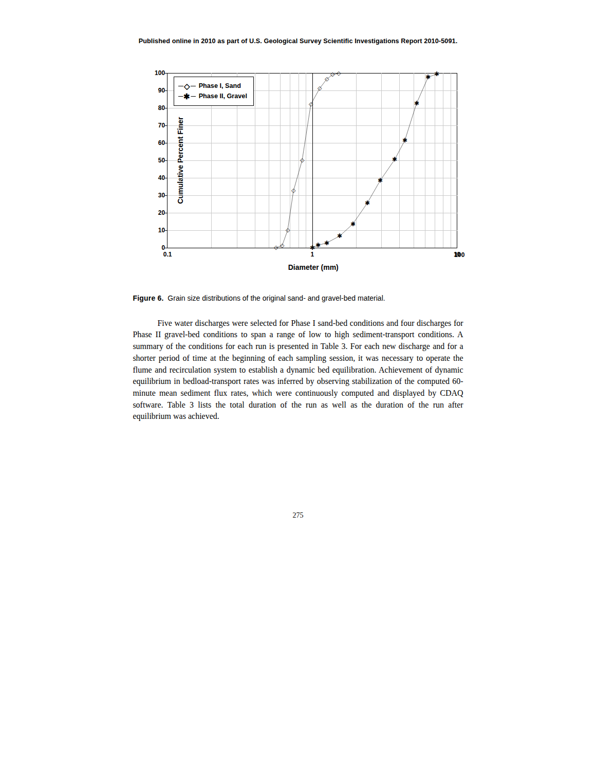Published online in 2010 as part of U.S. Geological Survey Scientific Investigations Report 2010-5091.
Cumulative Percent Finer
100
90
80
70
60
50
40
30
20
10
0
0.1
1
10
◇Phase I, Sand
✱Phase II, Gravel
◇ ◇ ◇ ◇ ◇ ◇ ◇ ◇ ◇ ◇ ✱ ✱ ✱ ✱ ✱ ✱ ✱ ✱ ✱ ✱ ✱ ✱
100
Diameter (mm)
Figure 6. Grain size distributions of the original sand- and gravel-bed material.
Five water discharges were selected for Phase I sand-bed conditions and four discharges for Phase II gravel-bed conditions to span a range of low to high sediment-transport conditions. A summary of the conditions for each run is presented in Table 3. For each new discharge and for a shorter period of time at the beginning of each sampling session, it was necessary to operate the flume and recirculation system to establish a dynamic bed equilibration. Achievement of dynamic equilibrium in bedload-transport rates was inferred by observing stabilization of the computed 60-minute mean sediment flux rates, which were continuously computed and displayed by CDAQ software. Table 3 lists the total duration of the run as well as the duration of the run after equilibrium was achieved.
275